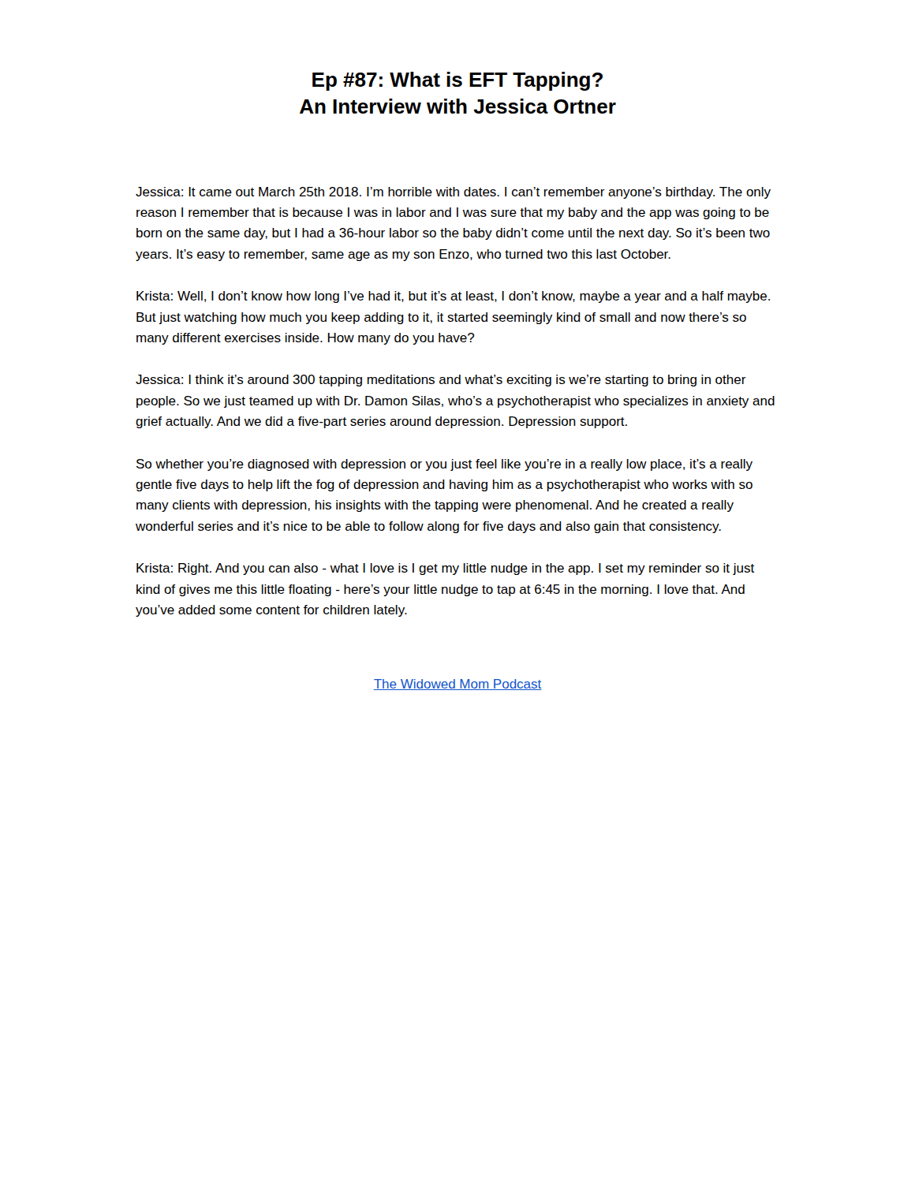Ep #87: What is EFT Tapping?
An Interview with Jessica Ortner
Jessica: It came out March 25th 2018. I’m horrible with dates. I can’t remember anyone’s birthday. The only reason I remember that is because I was in labor and I was sure that my baby and the app was going to be born on the same day, but I had a 36-hour labor so the baby didn’t come until the next day. So it’s been two years. It’s easy to remember, same age as my son Enzo, who turned two this last October.
Krista: Well, I don’t know how long I’ve had it, but it’s at least, I don’t know, maybe a year and a half maybe. But just watching how much you keep adding to it, it started seemingly kind of small and now there’s so many different exercises inside. How many do you have?
Jessica: I think it’s around 300 tapping meditations and what’s exciting is we’re starting to bring in other people. So we just teamed up with Dr. Damon Silas, who’s a psychotherapist who specializes in anxiety and grief actually. And we did a five-part series around depression. Depression support.
So whether you’re diagnosed with depression or you just feel like you’re in a really low place, it’s a really gentle five days to help lift the fog of depression and having him as a psychotherapist who works with so many clients with depression, his insights with the tapping were phenomenal. And he created a really wonderful series and it’s nice to be able to follow along for five days and also gain that consistency.
Krista: Right. And you can also - what I love is I get my little nudge in the app. I set my reminder so it just kind of gives me this little floating - here’s your little nudge to tap at 6:45 in the morning. I love that. And you’ve added some content for children lately.
The Widowed Mom Podcast